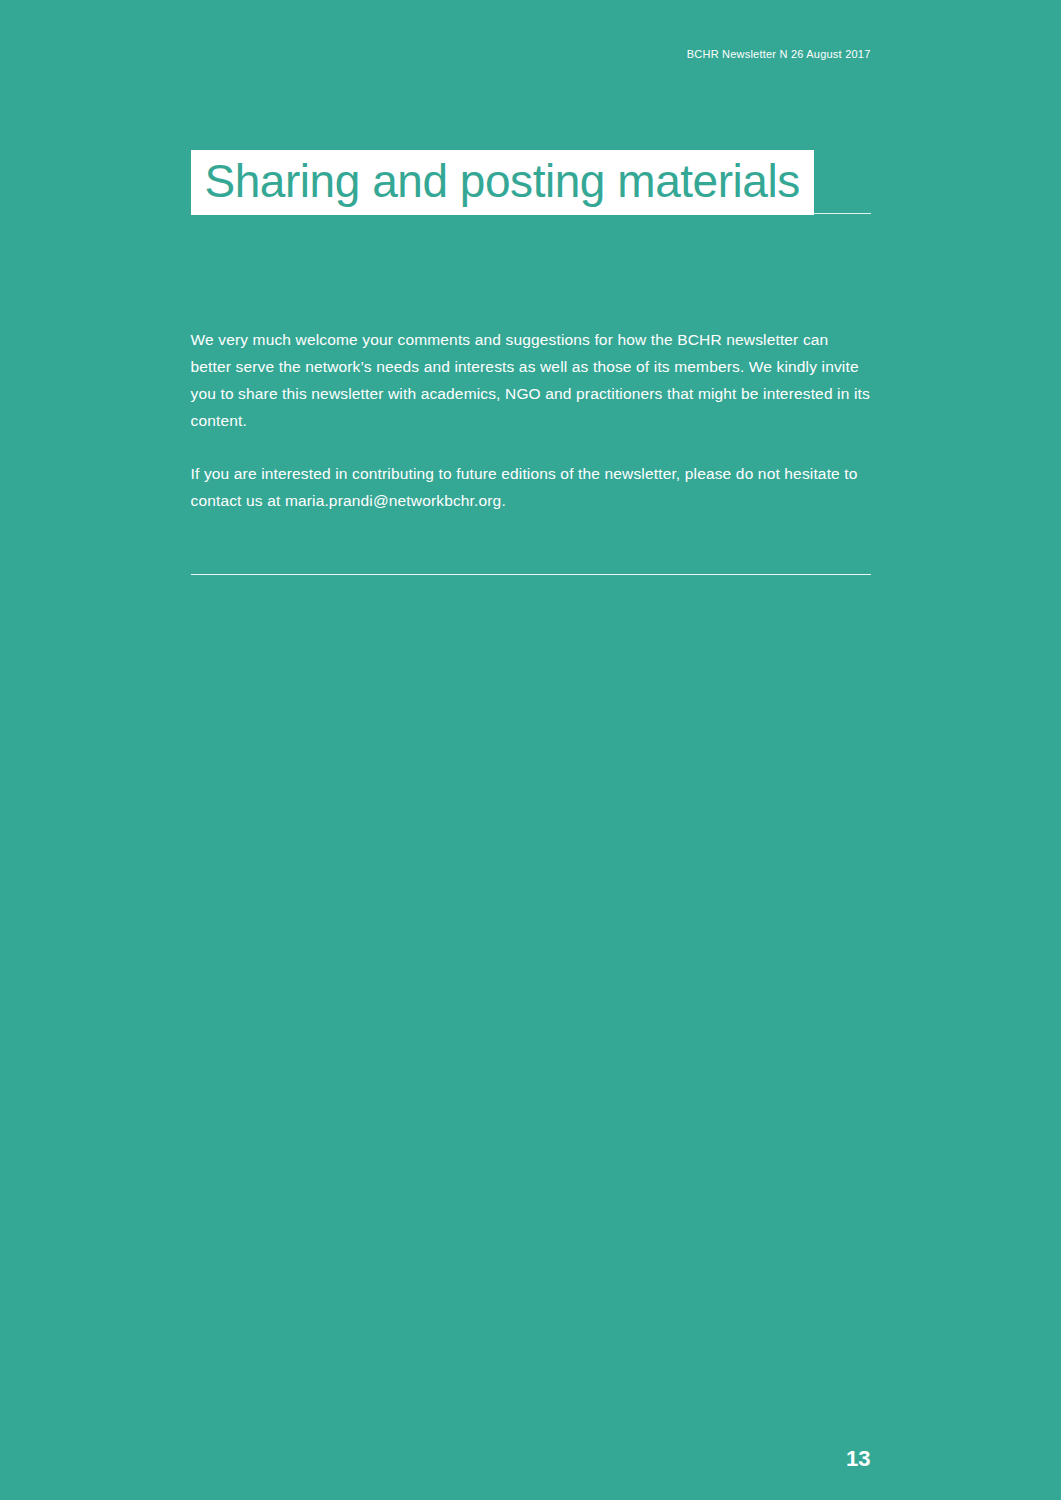BCHR Newsletter N 26 August 2017
Sharing and posting materials
We very much welcome your comments and suggestions for how the BCHR newsletter can better serve the network’s needs and interests as well as those of its members. We kindly invite you to share this newsletter with academics, NGO and practitioners that might be interested in its content.
If you are interested in contributing to future editions of the newsletter, please do not hesitate to contact us at maria.prandi@networkbchr.org.
13